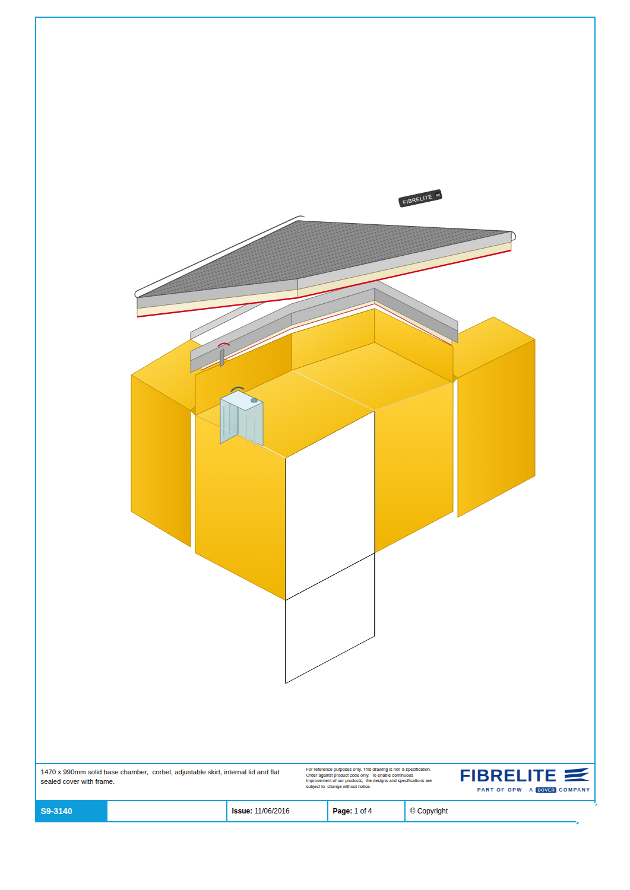FIBRELITE 50
1470 x 990mm solid base chamber, corbel, adjustable skirt, internal lid and flat sealed cover with frame.
For reference purposes only. This drawing is not a specification. Order against product code only. To enable continuous improvement of our products, the designs and specifications are subject to change without notice.
FIBRELITE
PART OF OPW A DOVER COMPANY
S9-3140
Issue: 11/06/2016
Page: 1 of 4
© Copyright